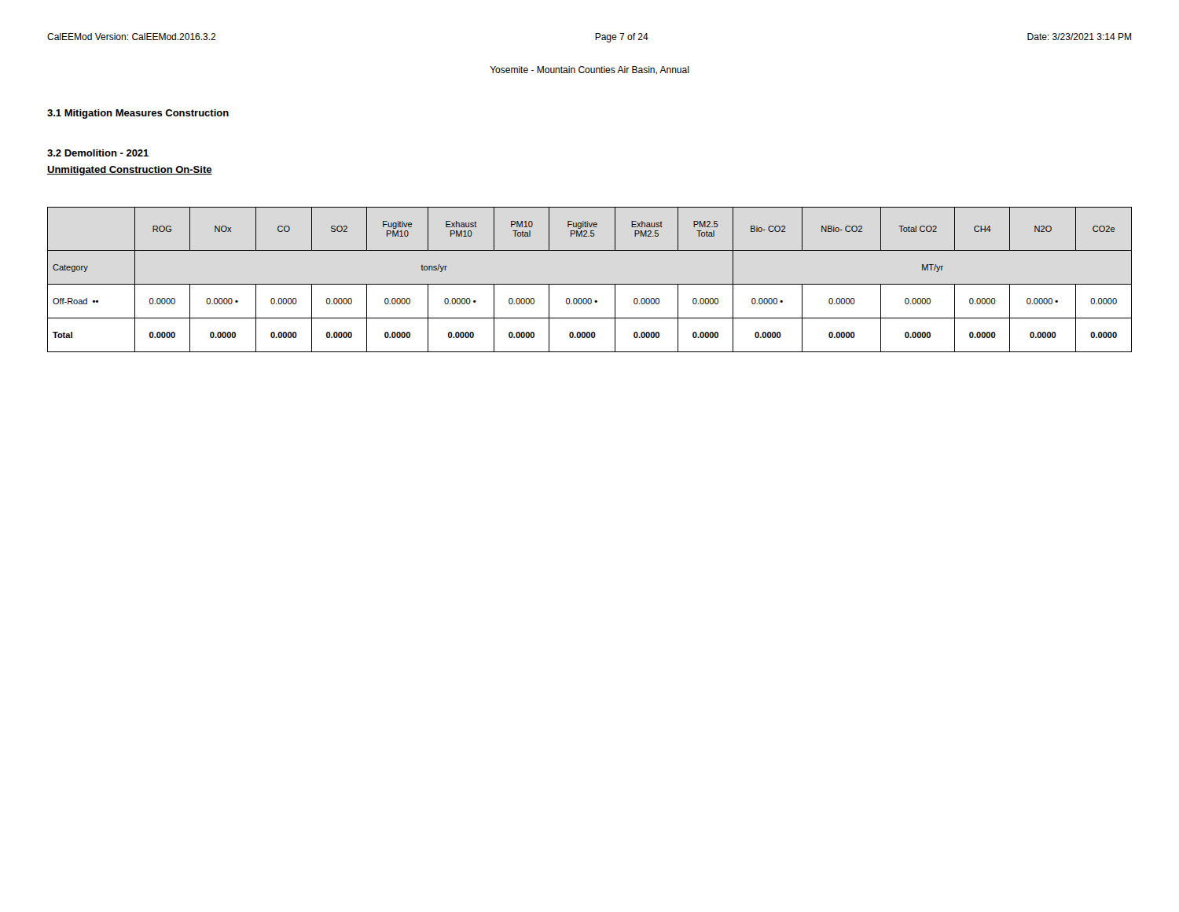CalEEMod Version: CalEEMod.2016.3.2
Page 7 of 24
Date: 3/23/2021 3:14 PM
Yosemite - Mountain Counties Air Basin, Annual
3.1 Mitigation Measures Construction
3.2 Demolition - 2021
Unmitigated Construction On-Site
| | ROG | NOx | CO | SO2 | Fugitive PM10 | Exhaust PM10 | PM10 Total | Fugitive PM2.5 | Exhaust PM2.5 | PM2.5 Total | Bio- CO2 | NBio- CO2 | Total CO2 | CH4 | N2O | CO2e |
| --- | --- | --- | --- | --- | --- | --- | --- | --- | --- | --- | --- | --- | --- | --- | --- | --- |
| Category | tons/yr | MT/yr |
| Off-Road •• | 0.0000 | 0.0000 • | 0.0000 | 0.0000 | 0.0000 | 0.0000 • | 0.0000 | 0.0000 • | 0.0000 | 0.0000 | 0.0000 • | 0.0000 | 0.0000 | 0.0000 | 0.0000 • | 0.0000 |
| Total | 0.0000 | 0.0000 | 0.0000 | 0.0000 | 0.0000 | 0.0000 | 0.0000 | 0.0000 | 0.0000 | 0.0000 | 0.0000 | 0.0000 | 0.0000 | 0.0000 | 0.0000 | 0.0000 |